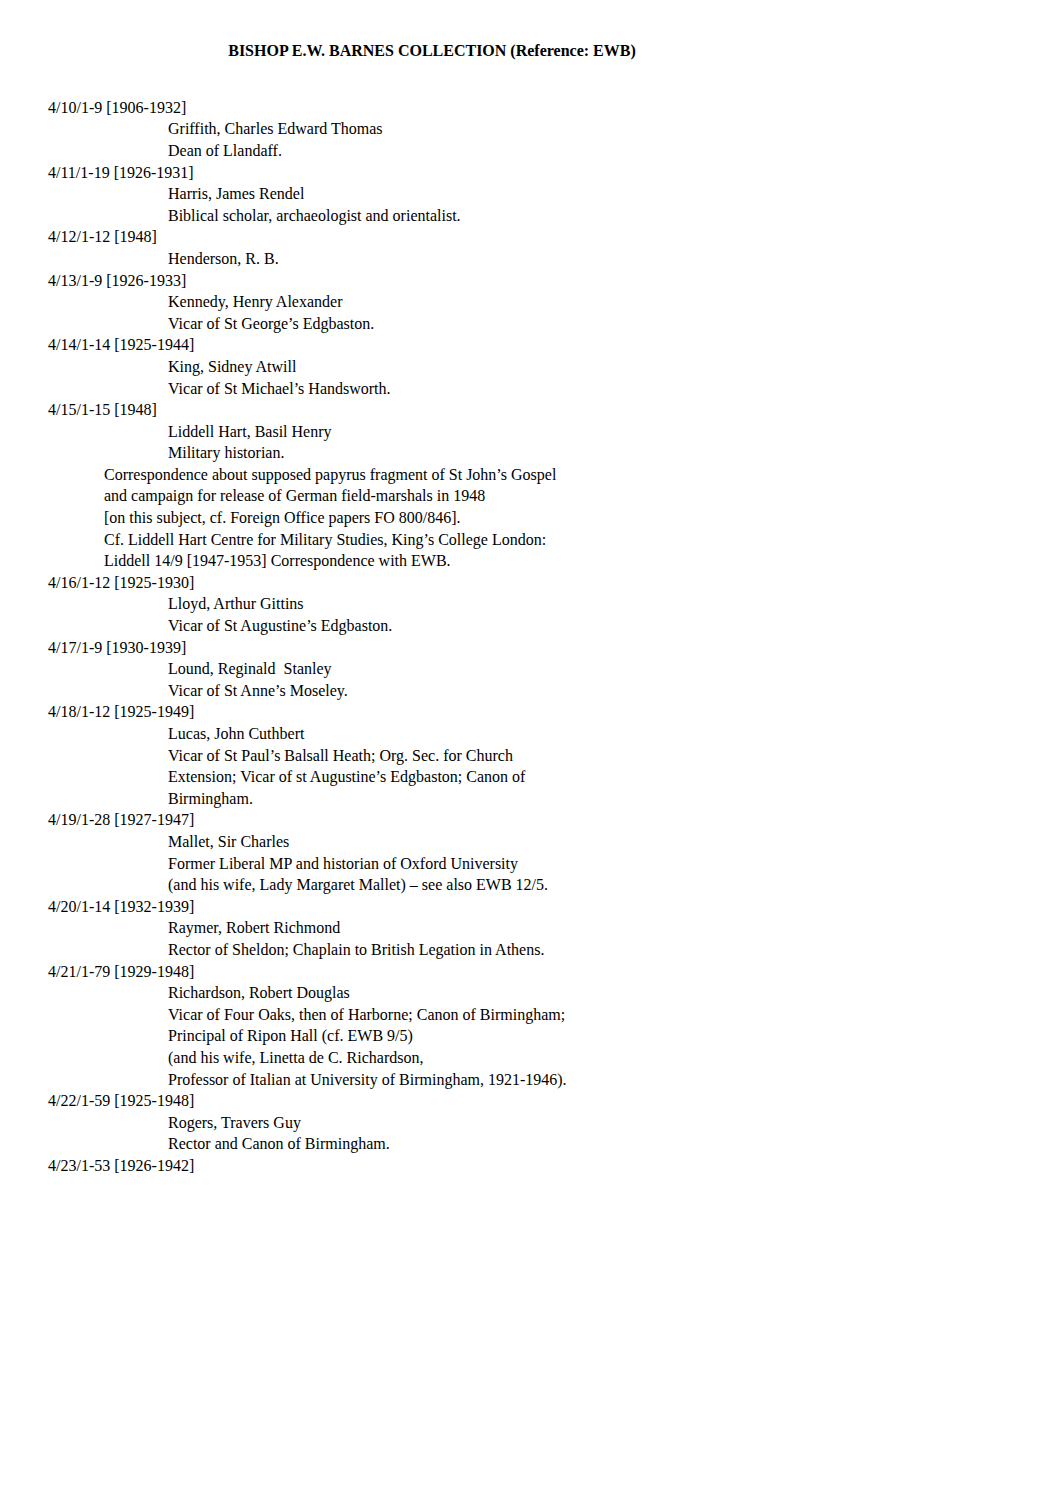BISHOP E.W. BARNES COLLECTION (Reference: EWB)
4/10/1-9 [1906-1932]
Griffith, Charles Edward Thomas
Dean of Llandaff.
4/11/1-19 [1926-1931]
Harris, James Rendel
Biblical scholar, archaeologist and orientalist.
4/12/1-12 [1948]
Henderson, R. B.
4/13/1-9 [1926-1933]
Kennedy, Henry Alexander
Vicar of St George’s Edgbaston.
4/14/1-14 [1925-1944]
King, Sidney Atwill
Vicar of St Michael’s Handsworth.
4/15/1-15 [1948]
Liddell Hart, Basil Henry
Military historian.
Correspondence about supposed papyrus fragment of St John’s Gospel
and campaign for release of German field-marshals in 1948
[on this subject, cf. Foreign Office papers FO 800/846].
Cf. Liddell Hart Centre for Military Studies, King’s College London:
Liddell 14/9 [1947-1953] Correspondence with EWB.
4/16/1-12 [1925-1930]
Lloyd, Arthur Gittins
Vicar of St Augustine’s Edgbaston.
4/17/1-9 [1930-1939]
Lound, Reginald Stanley
Vicar of St Anne’s Moseley.
4/18/1-12 [1925-1949]
Lucas, John Cuthbert
Vicar of St Paul’s Balsall Heath; Org. Sec. for Church
Extension; Vicar of st Augustine’s Edgbaston; Canon of
Birmingham.
4/19/1-28 [1927-1947]
Mallet, Sir Charles
Former Liberal MP and historian of Oxford University
(and his wife, Lady Margaret Mallet) – see also EWB 12/5.
4/20/1-14 [1932-1939]
Raymer, Robert Richmond
Rector of Sheldon; Chaplain to British Legation in Athens.
4/21/1-79 [1929-1948]
Richardson, Robert Douglas
Vicar of Four Oaks, then of Harborne; Canon of Birmingham;
Principal of Ripon Hall (cf. EWB 9/5)
(and his wife, Linetta de C. Richardson,
Professor of Italian at University of Birmingham, 1921-1946).
4/22/1-59 [1925-1948]
Rogers, Travers Guy
Rector and Canon of Birmingham.
4/23/1-53 [1926-1942]